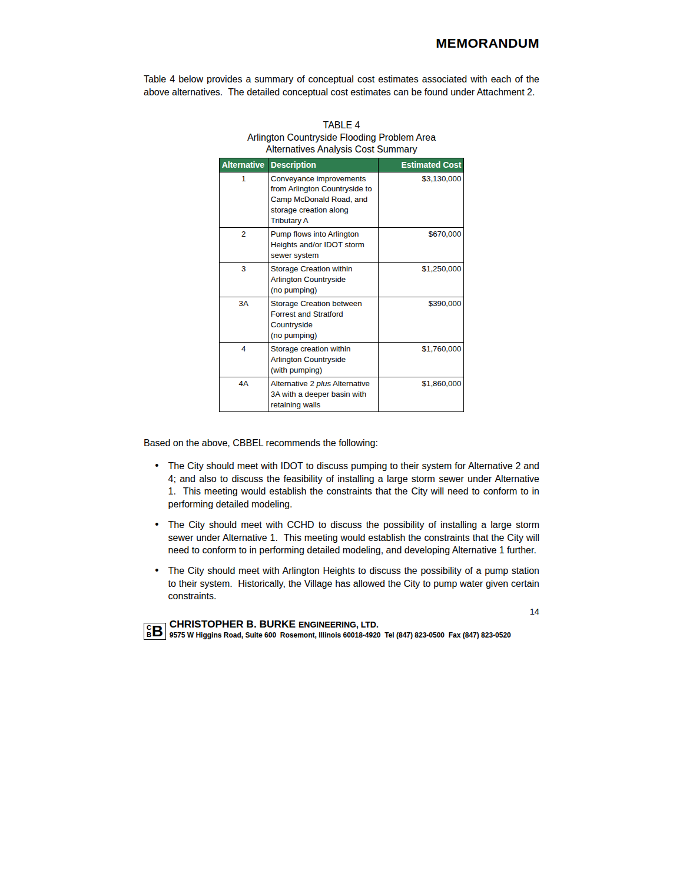MEMORANDUM
Table 4 below provides a summary of conceptual cost estimates associated with each of the above alternatives. The detailed conceptual cost estimates can be found under Attachment 2.
TABLE 4
Arlington Countryside Flooding Problem Area
Alternatives Analysis Cost Summary
| Alternative | Description | Estimated Cost |
| --- | --- | --- |
| 1 | Conveyance improvements from Arlington Countryside to Camp McDonald Road, and storage creation along Tributary A | $3,130,000 |
| 2 | Pump flows into Arlington Heights and/or IDOT storm sewer system | $670,000 |
| 3 | Storage Creation within Arlington Countryside (no pumping) | $1,250,000 |
| 3A | Storage Creation between Forrest and Stratford Countryside (no pumping) | $390,000 |
| 4 | Storage creation within Arlington Countryside (with pumping) | $1,760,000 |
| 4A | Alternative 2 plus Alternative 3A with a deeper basin with retaining walls | $1,860,000 |
Based on the above, CBBEL recommends the following:
The City should meet with IDOT to discuss pumping to their system for Alternative 2 and 4; and also to discuss the feasibility of installing a large storm sewer under Alternative 1. This meeting would establish the constraints that the City will need to conform to in performing detailed modeling.
The City should meet with CCHD to discuss the possibility of installing a large storm sewer under Alternative 1. This meeting would establish the constraints that the City will need to conform to in performing detailed modeling, and developing Alternative 1 further.
The City should meet with Arlington Heights to discuss the possibility of a pump station to their system. Historically, the Village has allowed the City to pump water given certain constraints.
14
C
B B
CHRISTOPHER B. BURKE ENGINEERING, LTD.
9575 W Higgins Road, Suite 600 Rosemont, Illinois 60018-4920 Tel (847) 823-0500 Fax (847) 823-0520